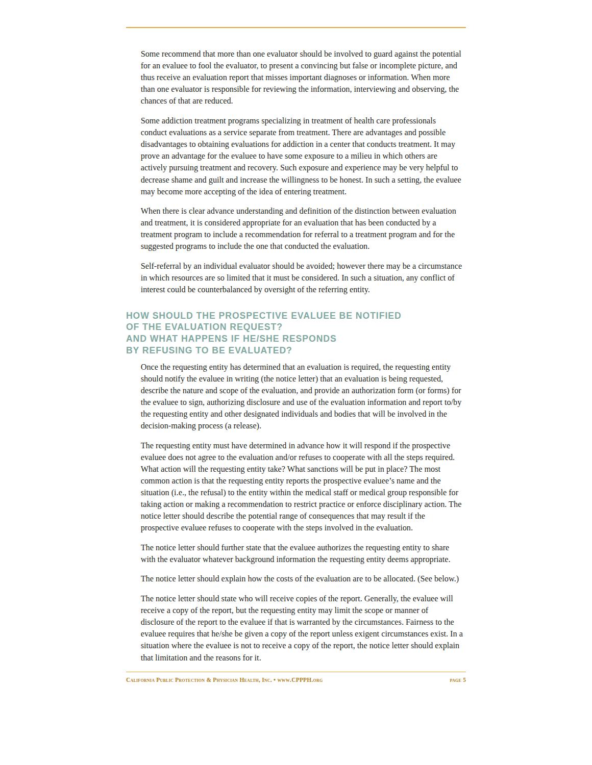Some recommend that more than one evaluator should be involved to guard against the potential for an evaluee to fool the evaluator, to present a convincing but false or incomplete picture, and thus receive an evaluation report that misses important diagnoses or information. When more than one evaluator is responsible for reviewing the information, interviewing and observing, the chances of that are reduced.
Some addiction treatment programs specializing in treatment of health care professionals conduct evaluations as a service separate from treatment. There are advantages and possible disadvantages to obtaining evaluations for addiction in a center that conducts treatment. It may prove an advantage for the evaluee to have some exposure to a milieu in which others are actively pursuing treatment and recovery. Such exposure and experience may be very helpful to decrease shame and guilt and increase the willingness to be honest. In such a setting, the evaluee may become more accepting of the idea of entering treatment.
When there is clear advance understanding and definition of the distinction between evaluation and treatment, it is considered appropriate for an evaluation that has been conducted by a treatment program to include a recommendation for referral to a treatment program and for the suggested programs to include the one that conducted the evaluation.
Self-referral by an individual evaluator should be avoided; however there may be a circumstance in which resources are so limited that it must be considered. In such a situation, any conflict of interest could be counterbalanced by oversight of the referring entity.
How should the prospective evaluee be notified
of the evaluation request?
And what happens if he/she responds
by refusing to be evaluated?
Once the requesting entity has determined that an evaluation is required, the requesting entity should notify the evaluee in writing (the notice letter) that an evaluation is being requested, describe the nature and scope of the evaluation, and provide an authorization form (or forms) for the evaluee to sign, authorizing disclosure and use of the evaluation information and report to/by the requesting entity and other designated individuals and bodies that will be involved in the decision-making process (a release).
The requesting entity must have determined in advance how it will respond if the prospective evaluee does not agree to the evaluation and/or refuses to cooperate with all the steps required. What action will the requesting entity take? What sanctions will be put in place? The most common action is that the requesting entity reports the prospective evaluee’s name and the situation (i.e., the refusal) to the entity within the medical staff or medical group responsible for taking action or making a recommendation to restrict practice or enforce disciplinary action. The notice letter should describe the potential range of consequences that may result if the prospective evaluee refuses to cooperate with the steps involved in the evaluation.
The notice letter should further state that the evaluee authorizes the requesting entity to share with the evaluator whatever background information the requesting entity deems appropriate.
The notice letter should explain how the costs of the evaluation are to be allocated. (See below.)
The notice letter should state who will receive copies of the report. Generally, the evaluee will receive a copy of the report, but the requesting entity may limit the scope or manner of disclosure of the report to the evaluee if that is warranted by the circumstances. Fairness to the evaluee requires that he/she be given a copy of the report unless exigent circumstances exist. In a situation where the evaluee is not to receive a copy of the report, the notice letter should explain that limitation and the reasons for it.
California Public Protection & Physician Health, Inc. • www.CPPPH.org page 5